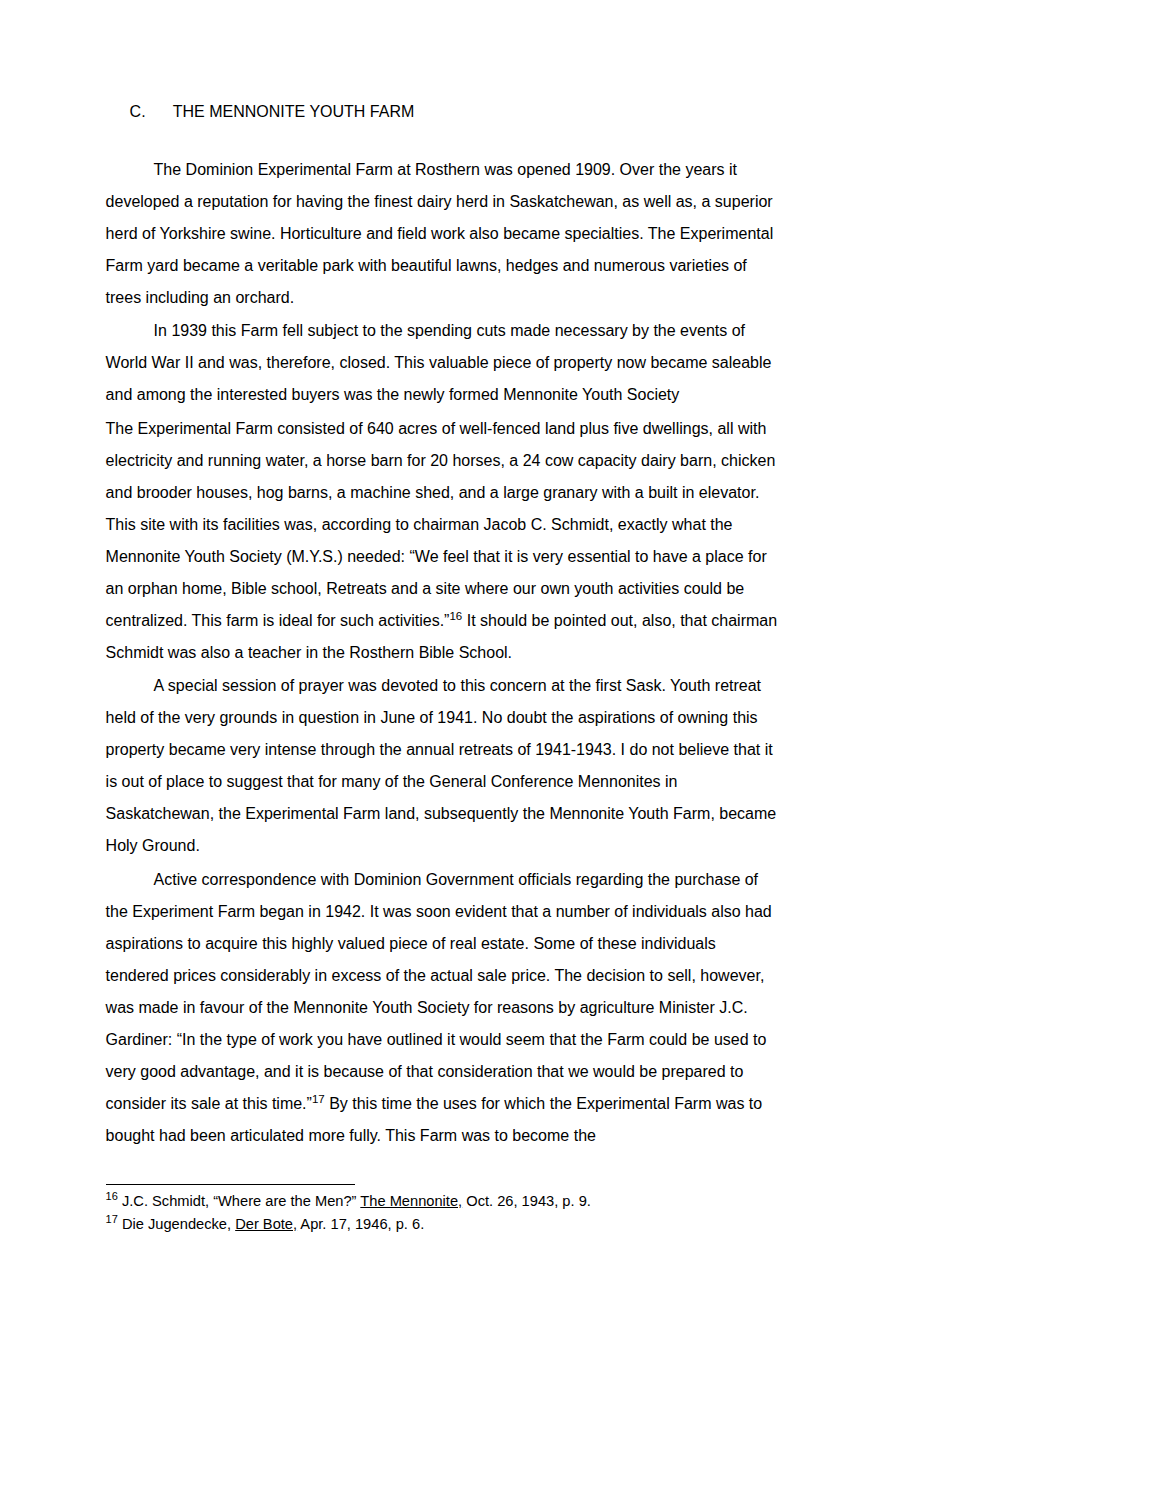C. THE MENNONITE YOUTH FARM
The Dominion Experimental Farm at Rosthern was opened 1909. Over the years it developed a reputation for having the finest dairy herd in Saskatchewan, as well as, a superior herd of Yorkshire swine. Horticulture and field work also became specialties. The Experimental Farm yard became a veritable park with beautiful lawns, hedges and numerous varieties of trees including an orchard.
In 1939 this Farm fell subject to the spending cuts made necessary by the events of World War II and was, therefore, closed. This valuable piece of property now became saleable and among the interested buyers was the newly formed Mennonite Youth Society
The Experimental Farm consisted of 640 acres of well-fenced land plus five dwellings, all with electricity and running water, a horse barn for 20 horses, a 24 cow capacity dairy barn, chicken and brooder houses, hog barns, a machine shed, and a large granary with a built in elevator. This site with its facilities was, according to chairman Jacob C. Schmidt, exactly what the Mennonite Youth Society (M.Y.S.) needed: “We feel that it is very essential to have a place for an orphan home, Bible school, Retreats and a site where our own youth activities could be centralized. This farm is ideal for such activities.”16 It should be pointed out, also, that chairman Schmidt was also a teacher in the Rosthern Bible School.
A special session of prayer was devoted to this concern at the first Sask. Youth retreat held of the very grounds in question in June of 1941. No doubt the aspirations of owning this property became very intense through the annual retreats of 1941-1943. I do not believe that it is out of place to suggest that for many of the General Conference Mennonites in Saskatchewan, the Experimental Farm land, subsequently the Mennonite Youth Farm, became Holy Ground.
Active correspondence with Dominion Government officials regarding the purchase of the Experiment Farm began in 1942. It was soon evident that a number of individuals also had aspirations to acquire this highly valued piece of real estate. Some of these individuals tendered prices considerably in excess of the actual sale price. The decision to sell, however, was made in favour of the Mennonite Youth Society for reasons by agriculture Minister J.C. Gardiner: “In the type of work you have outlined it would seem that the Farm could be used to very good advantage, and it is because of that consideration that we would be prepared to consider its sale at this time.”17 By this time the uses for which the Experimental Farm was to bought had been articulated more fully. This Farm was to become the
16 J.C. Schmidt, “Where are the Men?” The Mennonite, Oct. 26, 1943, p. 9.
17 Die Jugendecke, Der Bote, Apr. 17, 1946, p. 6.